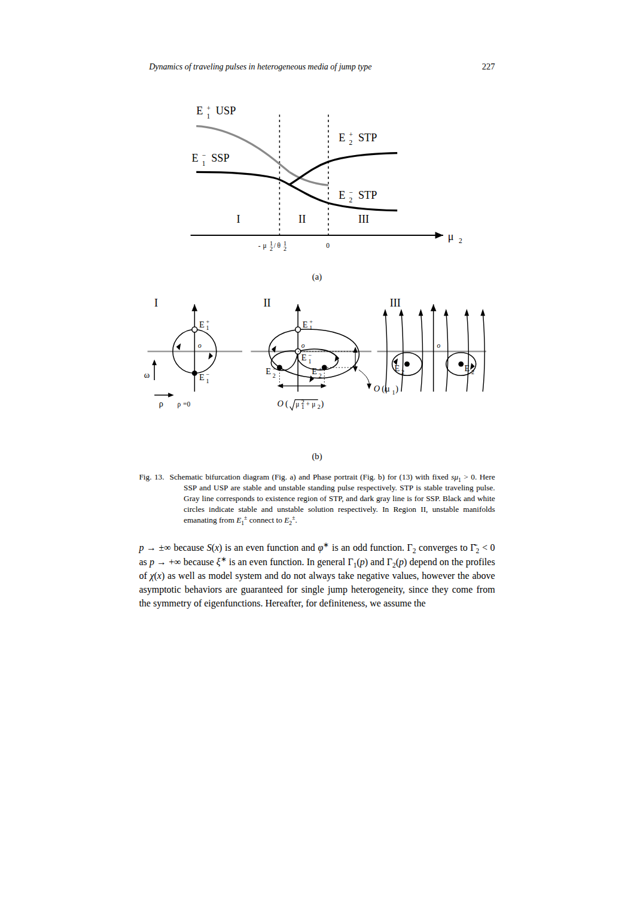Dynamics of traveling pulses in heterogeneous media of jump type 227
μ 2 - μ 1 2 / θ 1 2 0 E + 1 USP E − 1 SSP E + 2 STP E − 2 STP I II III
(a)
I o E + 1 E − 1 ω ρ ρ =0 II o E + 1 E − 1 E 2 − E 2 + O ( μ 1 ) O ( μ 2 1 + μ 2 ) III o E 2 E 2
(b)
Fig. 13. Schematic bifurcation diagram (Fig. a) and Phase portrait (Fig. b) for (13) with fixed sμ1 > 0. Here SSP and USP are stable and unstable standing pulse respectively. STP is stable traveling pulse. Gray line corresponds to existence region of STP, and dark gray line is for SSP. Black and white circles indicate stable and unstable solution respectively. In Region II, unstable manifolds emanating from E1± connect to E2±.
p → ±∞ because S(x) is an even function and φ∗ is an odd function. Γ2 converges to Γ̄2 < 0 as p → +∞ because ξ∗ is an even function. In general Γ1(p) and Γ2(p) depend on the profiles of χ(x) as well as model system and do not always take negative values, however the above asymptotic behaviors are guaranteed for single jump heterogeneity, since they come from the symmetry of eigenfunctions. Hereafter, for definiteness, we assume the